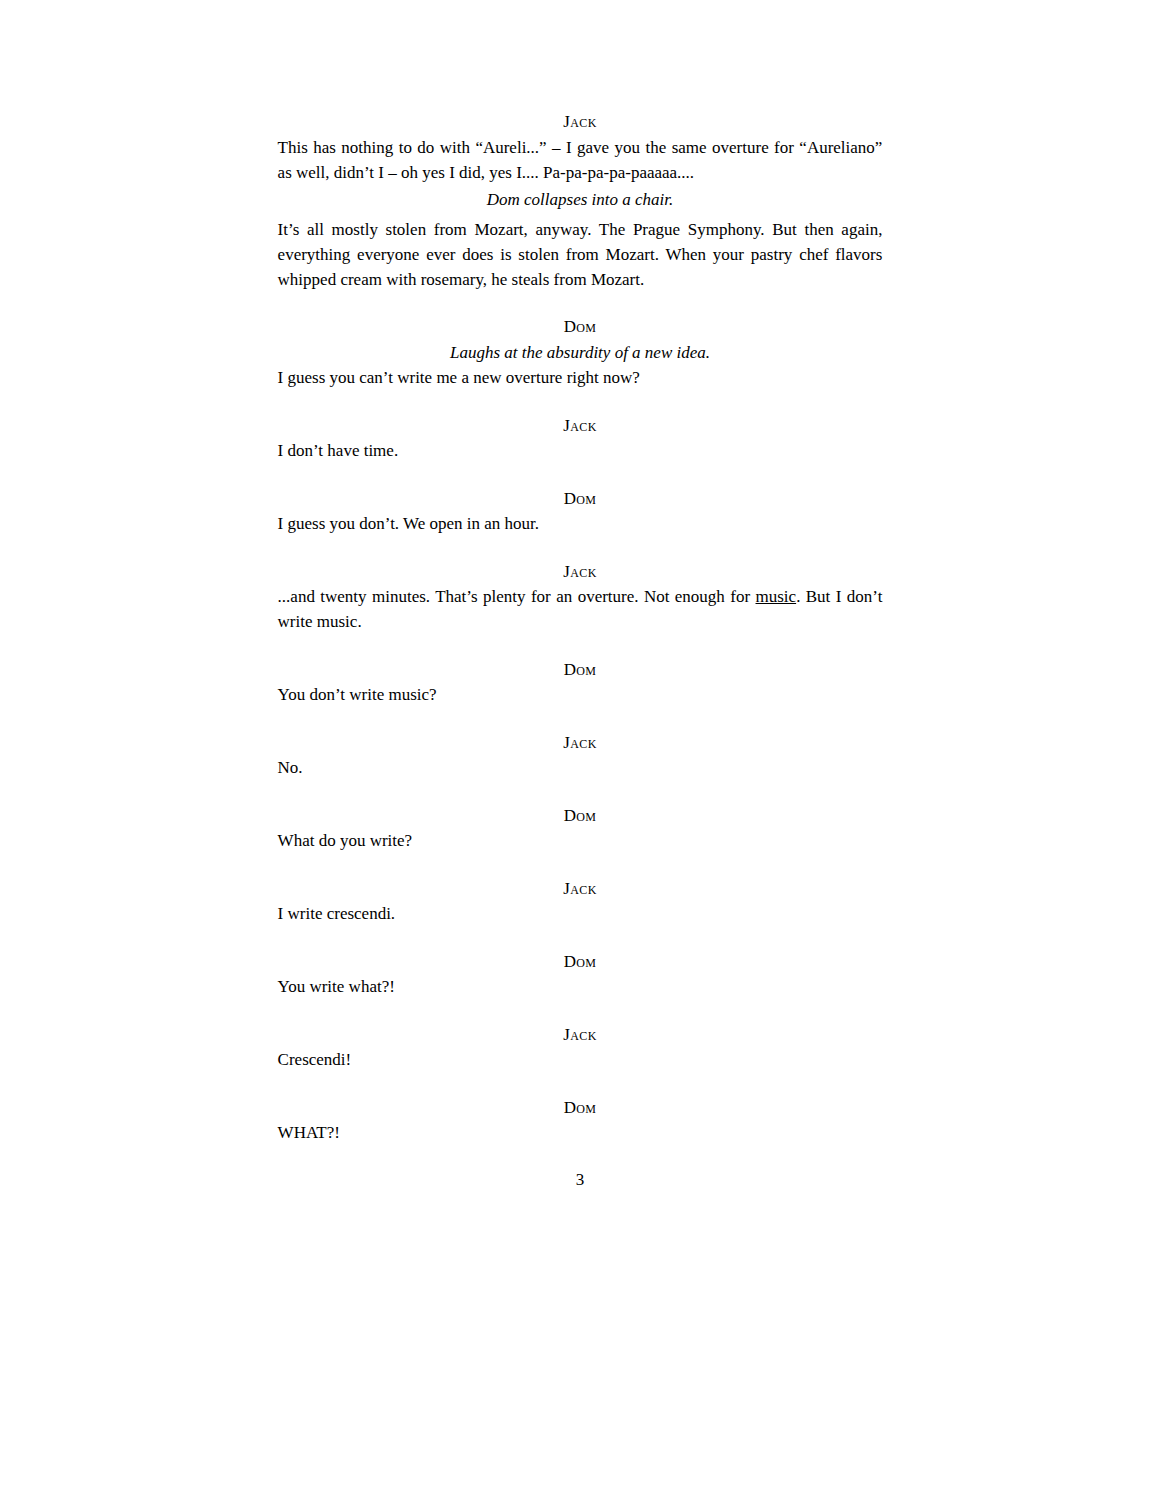Jack
This has nothing to do with “Aureli...” – I gave you the same overture for “Aureliano” as well, didn’t I – oh yes I did, yes I.... Pa-pa-pa-pa-paaaaa....
Dom collapses into a chair.
It’s all mostly stolen from Mozart, anyway. The Prague Symphony. But then again, everything everyone ever does is stolen from Mozart. When your pastry chef flavors whipped cream with rosemary, he steals from Mozart.
Dom
Laughs at the absurdity of a new idea.
I guess you can’t write me a new overture right now?
Jack
I don’t have time.
Dom
I guess you don’t. We open in an hour.
Jack
...and twenty minutes. That’s plenty for an overture. Not enough for music. But I don’t write music.
Dom
You don’t write music?
Jack
No.
Dom
What do you write?
Jack
I write crescendi.
Dom
You write what?!
Jack
Crescendi!
Dom
WHAT?!
3